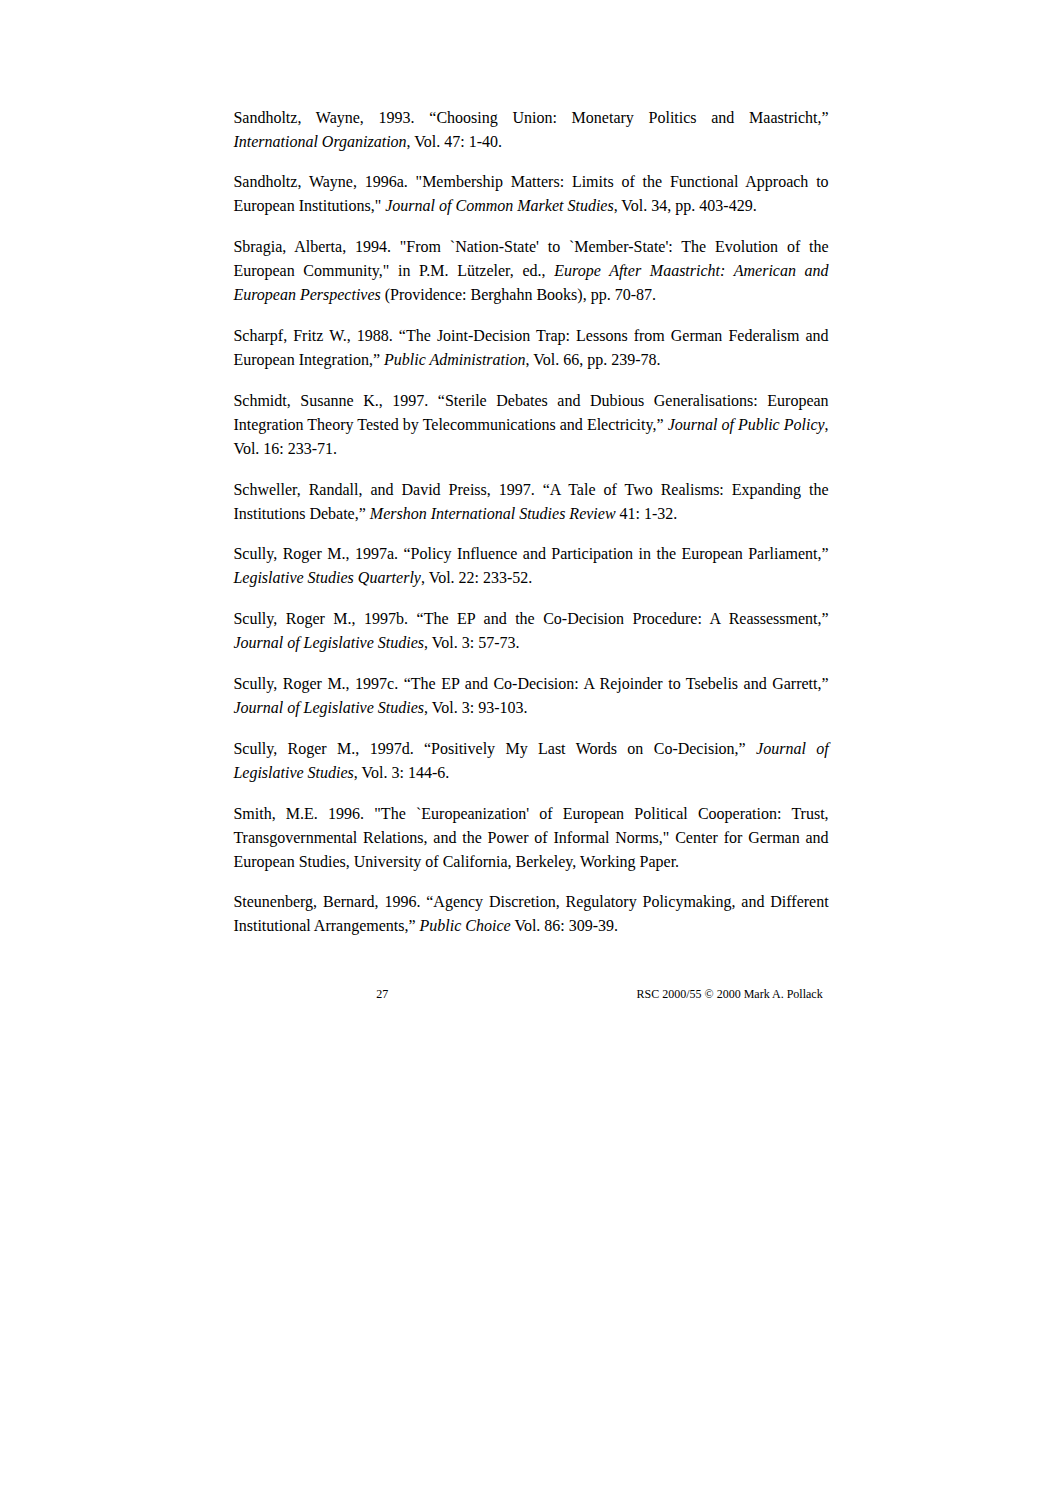Sandholtz, Wayne, 1993. “Choosing Union: Monetary Politics and Maastricht,” International Organization, Vol. 47: 1-40.
Sandholtz, Wayne, 1996a. "Membership Matters: Limits of the Functional Approach to European Institutions," Journal of Common Market Studies, Vol. 34, pp. 403-429.
Sbragia, Alberta, 1994. "From `Nation-State' to `Member-State': The Evolution of the European Community," in P.M. Lützeler, ed., Europe After Maastricht: American and European Perspectives (Providence: Berghahn Books), pp. 70-87.
Scharpf, Fritz W., 1988. “The Joint-Decision Trap: Lessons from German Federalism and European Integration,” Public Administration, Vol. 66, pp. 239-78.
Schmidt, Susanne K., 1997. “Sterile Debates and Dubious Generalisations: European Integration Theory Tested by Telecommunications and Electricity,” Journal of Public Policy, Vol. 16: 233-71.
Schweller, Randall, and David Preiss, 1997. “A Tale of Two Realisms: Expanding the Institutions Debate,” Mershon International Studies Review 41: 1-32.
Scully, Roger M., 1997a. “Policy Influence and Participation in the European Parliament,” Legislative Studies Quarterly, Vol. 22: 233-52.
Scully, Roger M., 1997b. “The EP and the Co-Decision Procedure: A Reassessment,” Journal of Legislative Studies, Vol. 3: 57-73.
Scully, Roger M., 1997c. “The EP and Co-Decision: A Rejoinder to Tsebelis and Garrett,” Journal of Legislative Studies, Vol. 3: 93-103.
Scully, Roger M., 1997d. “Positively My Last Words on Co-Decision,” Journal of Legislative Studies, Vol. 3: 144-6.
Smith, M.E. 1996. "The `Europeanization' of European Political Cooperation: Trust, Transgovernmental Relations, and the Power of Informal Norms," Center for German and European Studies, University of California, Berkeley, Working Paper.
Steunenberg, Bernard, 1996. “Agency Discretion, Regulatory Policymaking, and Different Institutional Arrangements,” Public Choice Vol. 86: 309-39.
27 RSC 2000/55 © 2000 Mark A. Pollack